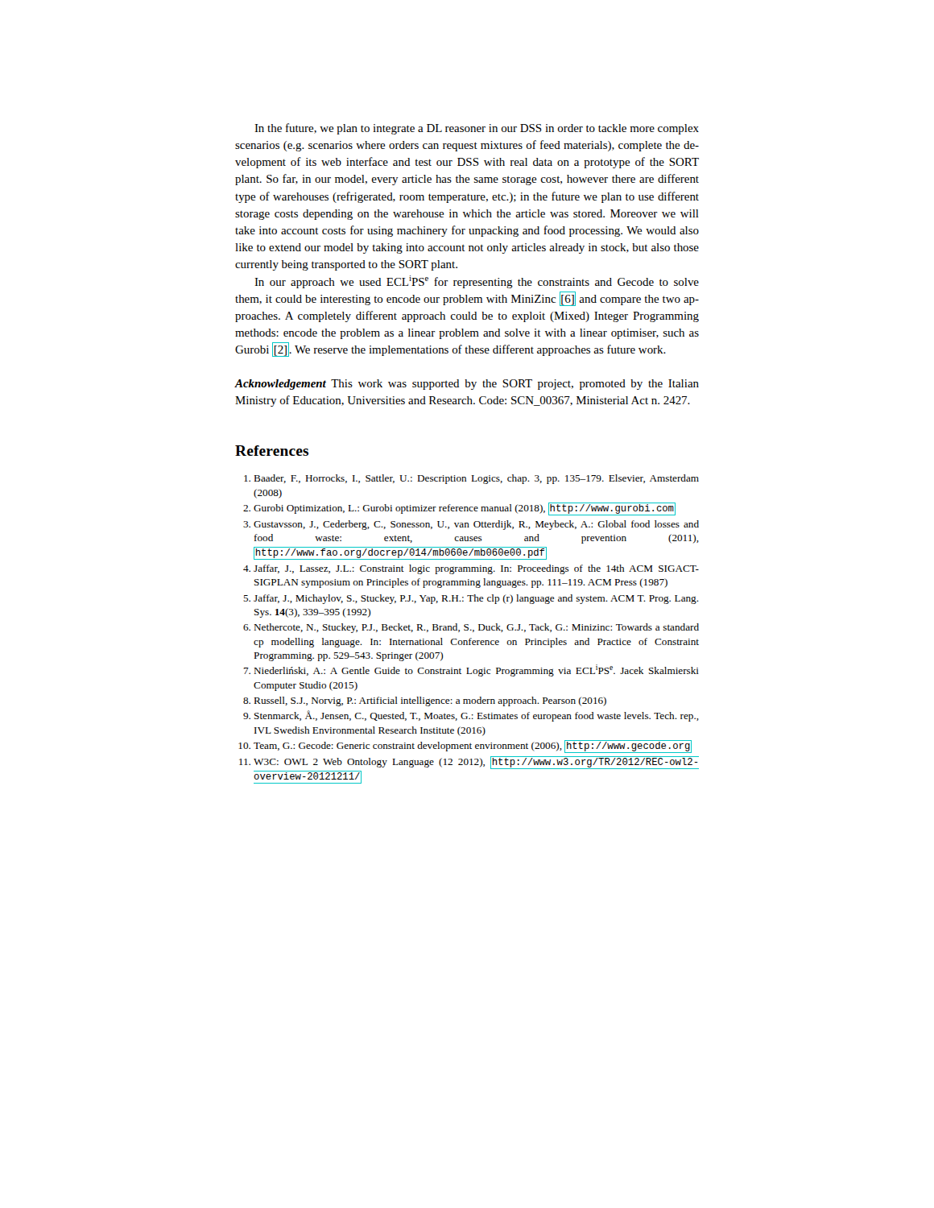In the future, we plan to integrate a DL reasoner in our DSS in order to tackle more complex scenarios (e.g. scenarios where orders can request mixtures of feed materials), complete the development of its web interface and test our DSS with real data on a prototype of the SORT plant. So far, in our model, every article has the same storage cost, however there are different type of warehouses (refrigerated, room temperature, etc.); in the future we plan to use different storage costs depending on the warehouse in which the article was stored. Moreover we will take into account costs for using machinery for unpacking and food processing. We would also like to extend our model by taking into account not only articles already in stock, but also those currently being transported to the SORT plant.
In our approach we used ECLiPSe for representing the constraints and Gecode to solve them, it could be interesting to encode our problem with MiniZinc [6] and compare the two approaches. A completely different approach could be to exploit (Mixed) Integer Programming methods: encode the problem as a linear problem and solve it with a linear optimiser, such as Gurobi [2]. We reserve the implementations of these different approaches as future work.
Acknowledgement This work was supported by the SORT project, promoted by the Italian Ministry of Education, Universities and Research. Code: SCN_00367, Ministerial Act n. 2427.
References
Baader, F., Horrocks, I., Sattler, U.: Description Logics, chap. 3, pp. 135–179. Elsevier, Amsterdam (2008)
Gurobi Optimization, L.: Gurobi optimizer reference manual (2018), http://www.gurobi.com
Gustavsson, J., Cederberg, C., Sonesson, U., van Otterdijk, R., Meybeck, A.: Global food losses and food waste: extent, causes and prevention (2011), http://www.fao.org/docrep/014/mb060e/mb060e00.pdf
Jaffar, J., Lassez, J.L.: Constraint logic programming. In: Proceedings of the 14th ACM SIGACT-SIGPLAN symposium on Principles of programming languages. pp. 111–119. ACM Press (1987)
Jaffar, J., Michaylov, S., Stuckey, P.J., Yap, R.H.: The clp (r) language and system. ACM T. Prog. Lang. Sys. 14(3), 339–395 (1992)
Nethercote, N., Stuckey, P.J., Becket, R., Brand, S., Duck, G.J., Tack, G.: Minizinc: Towards a standard cp modelling language. In: International Conference on Principles and Practice of Constraint Programming. pp. 529–543. Springer (2007)
Niederliński, A.: A Gentle Guide to Constraint Logic Programming via ECLiPSe. Jacek Skalmierski Computer Studio (2015)
Russell, S.J., Norvig, P.: Artificial intelligence: a modern approach. Pearson (2016)
Stenmarck, Å., Jensen, C., Quested, T., Moates, G.: Estimates of european food waste levels. Tech. rep., IVL Swedish Environmental Research Institute (2016)
Team, G.: Gecode: Generic constraint development environment (2006), http://www.gecode.org
W3C: OWL 2 Web Ontology Language (12 2012), http://www.w3.org/TR/2012/REC-owl2-overview-20121211/